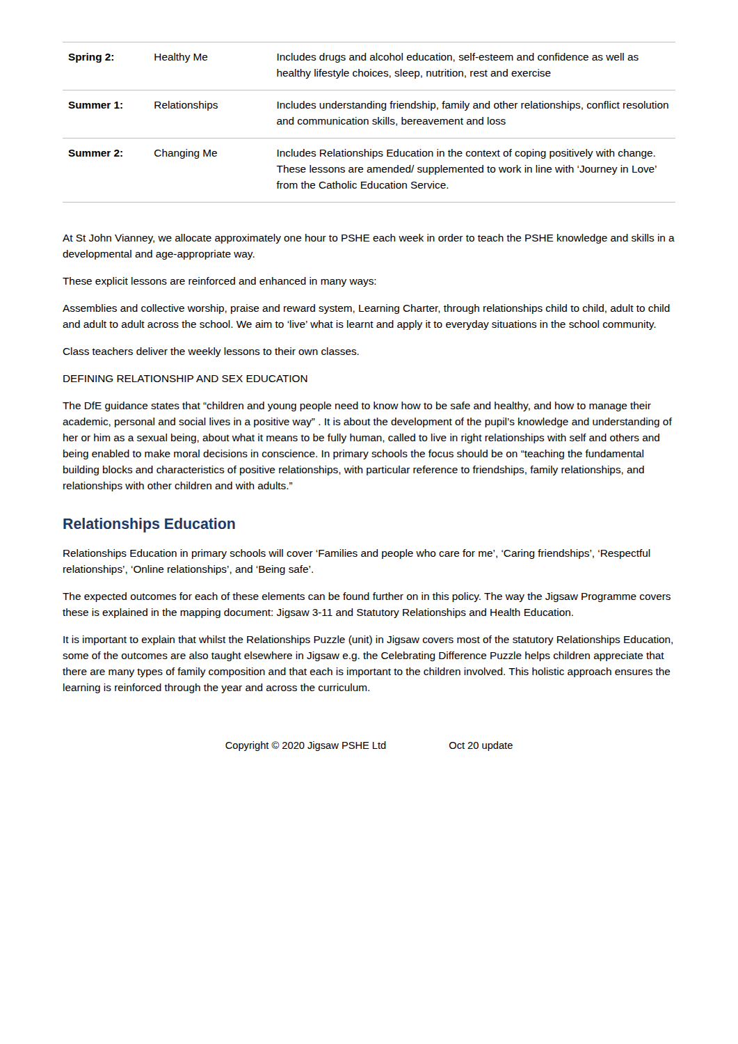| Spring 2: | Healthy Me | Includes drugs and alcohol education, self-esteem and confidence as well as healthy lifestyle choices, sleep, nutrition, rest and exercise |
| Summer 1: | Relationships | Includes understanding friendship, family and other relationships, conflict resolution and communication skills, bereavement and loss |
| Summer 2: | Changing Me | Includes Relationships Education in the context of coping positively with change. These lessons are amended/ supplemented to work in line with ‘Journey in Love’ from the Catholic Education Service. |
At St John Vianney, we allocate approximately one hour to PSHE each week in order to teach the PSHE knowledge and skills in a developmental and age-appropriate way.
These explicit lessons are reinforced and enhanced in many ways:
Assemblies and collective worship, praise and reward system, Learning Charter, through relationships child to child, adult to child and adult to adult across the school. We aim to ‘live’ what is learnt and apply it to everyday situations in the school community.
Class teachers deliver the weekly lessons to their own classes.
DEFINING RELATIONSHIP AND SEX EDUCATION
The DfE guidance states that “children and young people need to know how to be safe and healthy, and how to manage their academic, personal and social lives in a positive way” . It is about the development of the pupil’s knowledge and understanding of her or him as a sexual being, about what it means to be fully human, called to live in right relationships with self and others and being enabled to make moral decisions in conscience. In primary schools the focus should be on “teaching the fundamental building blocks and characteristics of positive relationships, with particular reference to friendships, family relationships, and relationships with other children and with adults.”
Relationships Education
Relationships Education in primary schools will cover ‘Families and people who care for me’, ‘Caring friendships’, ‘Respectful relationships’, ‘Online relationships’, and ‘Being safe’.
The expected outcomes for each of these elements can be found further on in this policy. The way the Jigsaw Programme covers these is explained in the mapping document: Jigsaw 3-11 and Statutory Relationships and Health Education.
It is important to explain that whilst the Relationships Puzzle (unit) in Jigsaw covers most of the statutory Relationships Education, some of the outcomes are also taught elsewhere in Jigsaw e.g. the Celebrating Difference Puzzle helps children appreciate that there are many types of family composition and that each is important to the children involved. This holistic approach ensures the learning is reinforced through the year and across the curriculum.
Copyright © 2020 Jigsaw PSHE Ltd Oct 20 update